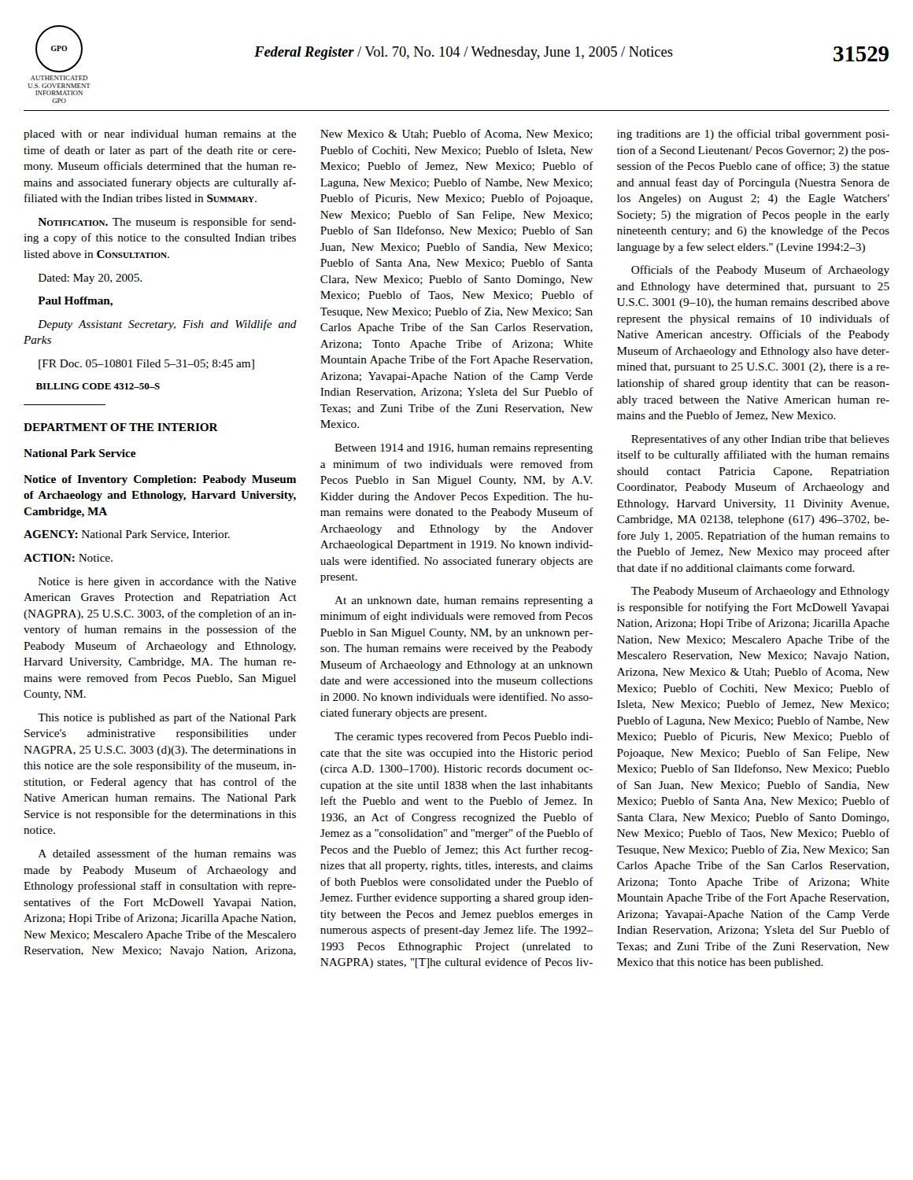GPO
AUTHENTICATED
U.S. GOVERNMENT
INFORMATION
GPO
Federal Register / Vol. 70, No. 104 / Wednesday, June 1, 2005 / Notices
31529
placed with or near individual human remains at the time of death or later as part of the death rite or ceremony. Museum officials determined that the human remains and associated funerary objects are culturally affiliated with the Indian tribes listed in Summary.
Notification. The museum is responsible for sending a copy of this notice to the consulted Indian tribes listed above in Consultation.
Dated: May 20, 2005.
Paul Hoffman,
Deputy Assistant Secretary, Fish and Wildlife and Parks
[FR Doc. 05–10801 Filed 5–31–05; 8:45 am]
BILLING CODE 4312–50–S
DEPARTMENT OF THE INTERIOR
National Park Service
Notice of Inventory Completion: Peabody Museum of Archaeology and Ethnology, Harvard University, Cambridge, MA
AGENCY: National Park Service, Interior.
ACTION: Notice.
Notice is here given in accordance with the Native American Graves Protection and Repatriation Act (NAGPRA), 25 U.S.C. 3003, of the completion of an inventory of human remains in the possession of the Peabody Museum of Archaeology and Ethnology, Harvard University, Cambridge, MA. The human remains were removed from Pecos Pueblo, San Miguel County, NM.
This notice is published as part of the National Park Service's administrative responsibilities under NAGPRA, 25 U.S.C. 3003 (d)(3). The determinations in this notice are the sole responsibility of the museum, institution, or Federal agency that has control of the Native American human remains. The National Park Service is not responsible for the determinations in this notice.
A detailed assessment of the human remains was made by Peabody Museum of Archaeology and Ethnology professional staff in consultation with representatives of the Fort McDowell Yavapai Nation, Arizona; Hopi Tribe of Arizona; Jicarilla Apache Nation, New Mexico; Mescalero Apache Tribe of the Mescalero Reservation, New Mexico; Navajo Nation, Arizona, New Mexico & Utah; Pueblo of Acoma, New Mexico; Pueblo of Cochiti, New Mexico; Pueblo of Isleta, New Mexico; Pueblo of Jemez, New Mexico; Pueblo of Laguna, New Mexico; Pueblo of Nambe, New Mexico; Pueblo of Picuris, New Mexico; Pueblo of Pojoaque, New Mexico; Pueblo of San Felipe, New Mexico; Pueblo of San Ildefonso, New Mexico; Pueblo of San Juan, New Mexico; Pueblo of Sandia, New Mexico; Pueblo of Santa Ana, New Mexico; Pueblo of Santa Clara, New Mexico; Pueblo of Santo Domingo, New Mexico; Pueblo of Taos, New Mexico; Pueblo of Tesuque, New Mexico; Pueblo of Zia, New Mexico; San Carlos Apache Tribe of the San Carlos Reservation, Arizona; Tonto Apache Tribe of Arizona; White Mountain Apache Tribe of the Fort Apache Reservation, Arizona; Yavapai-Apache Nation of the Camp Verde Indian Reservation, Arizona; Ysleta del Sur Pueblo of Texas; and Zuni Tribe of the Zuni Reservation, New Mexico.
Between 1914 and 1916, human remains representing a minimum of two individuals were removed from Pecos Pueblo in San Miguel County, NM, by A.V. Kidder during the Andover Pecos Expedition. The human remains were donated to the Peabody Museum of Archaeology and Ethnology by the Andover Archaeological Department in 1919. No known individuals were identified. No associated funerary objects are present.
At an unknown date, human remains representing a minimum of eight individuals were removed from Pecos Pueblo in San Miguel County, NM, by an unknown person. The human remains were received by the Peabody Museum of Archaeology and Ethnology at an unknown date and were accessioned into the museum collections in 2000. No known individuals were identified. No associated funerary objects are present.
The ceramic types recovered from Pecos Pueblo indicate that the site was occupied into the Historic period (circa A.D. 1300–1700). Historic records document occupation at the site until 1838 when the last inhabitants left the Pueblo and went to the Pueblo of Jemez. In 1936, an Act of Congress recognized the Pueblo of Jemez as a ''consolidation'' and ''merger'' of the Pueblo of Pecos and the Pueblo of Jemez; this Act further recognizes that all property, rights, titles, interests, and claims of both Pueblos were consolidated under the Pueblo of Jemez. Further evidence supporting a shared group identity between the Pecos and Jemez pueblos emerges in numerous aspects of present-day Jemez life. The 1992–1993 Pecos Ethnographic Project (unrelated to NAGPRA) states, ''[T]he cultural evidence of Pecos living traditions are 1) the official tribal government position of a Second Lieutenant/ Pecos Governor; 2) the possession of the Pecos Pueblo cane of office; 3) the statue and annual feast day of Porcingula (Nuestra Senora de los Angeles) on August 2; 4) the Eagle Watchers' Society; 5) the migration of Pecos people in the early nineteenth century; and 6) the knowledge of the Pecos language by a few select elders.'' (Levine 1994:2–3)
Officials of the Peabody Museum of Archaeology and Ethnology have determined that, pursuant to 25 U.S.C. 3001 (9–10), the human remains described above represent the physical remains of 10 individuals of Native American ancestry. Officials of the Peabody Museum of Archaeology and Ethnology also have determined that, pursuant to 25 U.S.C. 3001 (2), there is a relationship of shared group identity that can be reasonably traced between the Native American human remains and the Pueblo of Jemez, New Mexico.
Representatives of any other Indian tribe that believes itself to be culturally affiliated with the human remains should contact Patricia Capone, Repatriation Coordinator, Peabody Museum of Archaeology and Ethnology, Harvard University, 11 Divinity Avenue, Cambridge, MA 02138, telephone (617) 496–3702, before July 1, 2005. Repatriation of the human remains to the Pueblo of Jemez, New Mexico may proceed after that date if no additional claimants come forward.
The Peabody Museum of Archaeology and Ethnology is responsible for notifying the Fort McDowell Yavapai Nation, Arizona; Hopi Tribe of Arizona; Jicarilla Apache Nation, New Mexico; Mescalero Apache Tribe of the Mescalero Reservation, New Mexico; Navajo Nation, Arizona, New Mexico & Utah; Pueblo of Acoma, New Mexico; Pueblo of Cochiti, New Mexico; Pueblo of Isleta, New Mexico; Pueblo of Jemez, New Mexico; Pueblo of Laguna, New Mexico; Pueblo of Nambe, New Mexico; Pueblo of Picuris, New Mexico; Pueblo of Pojoaque, New Mexico; Pueblo of San Felipe, New Mexico; Pueblo of San Ildefonso, New Mexico; Pueblo of San Juan, New Mexico; Pueblo of Sandia, New Mexico; Pueblo of Santa Ana, New Mexico; Pueblo of Santa Clara, New Mexico; Pueblo of Santo Domingo, New Mexico; Pueblo of Taos, New Mexico; Pueblo of Tesuque, New Mexico; Pueblo of Zia, New Mexico; San Carlos Apache Tribe of the San Carlos Reservation, Arizona; Tonto Apache Tribe of Arizona; White Mountain Apache Tribe of the Fort Apache Reservation, Arizona; Yavapai-Apache Nation of the Camp Verde Indian Reservation, Arizona; Ysleta del Sur Pueblo of Texas; and Zuni Tribe of the Zuni Reservation, New Mexico that this notice has been published.